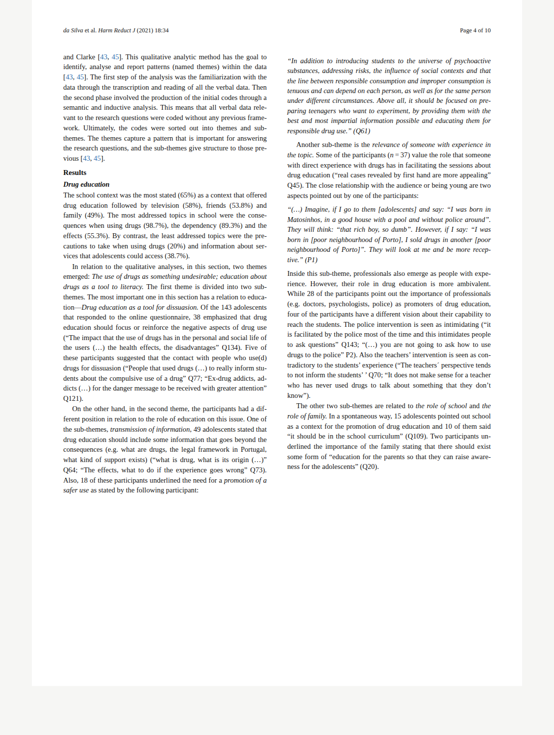da Silva et al. Harm Reduct J (2021) 18:34
Page 4 of 10
and Clarke [43, 45]. This qualitative analytic method has the goal to identify, analyse and report patterns (named themes) within the data [43, 45]. The first step of the analysis was the familiarization with the data through the transcription and reading of all the verbal data. Then the second phase involved the production of the initial codes through a semantic and inductive analysis. This means that all verbal data relevant to the research questions were coded without any previous framework. Ultimately, the codes were sorted out into themes and sub-themes. The themes capture a pattern that is important for answering the research questions, and the sub-themes give structure to those previous [43, 45].
Results
Drug education
The school context was the most stated (65%) as a context that offered drug education followed by television (58%), friends (53.8%) and family (49%). The most addressed topics in school were the consequences when using drugs (98.7%), the dependency (89.3%) and the effects (55.3%). By contrast, the least addressed topics were the precautions to take when using drugs (20%) and information about services that adolescents could access (38.7%).
In relation to the qualitative analyses, in this section, two themes emerged: The use of drugs as something undesirable; education about drugs as a tool to literacy. The first theme is divided into two sub-themes. The most important one in this section has a relation to education—Drug education as a tool for dissuasion. Of the 143 adolescents that responded to the online questionnaire, 38 emphasized that drug education should focus or reinforce the negative aspects of drug use (“The impact that the use of drugs has in the personal and social life of the users (…) the health effects, the disadvantages” Q134). Five of these participants suggested that the contact with people who use(d) drugs for dissuasion (“People that used drugs (…) to really inform students about the compulsive use of a drug” Q77; “Ex-drug addicts, addicts (…) for the danger message to be received with greater attention” Q121).
On the other hand, in the second theme, the participants had a different position in relation to the role of education on this issue. One of the sub-themes, transmission of information, 49 adolescents stated that drug education should include some information that goes beyond the consequences (e.g. what are drugs, the legal framework in Portugal, what kind of support exists) (“what is drug, what is its origin (…)” Q64; “The effects, what to do if the experience goes wrong” Q73). Also, 18 of these participants underlined the need for a promotion of a safer use as stated by the following participant:
“In addition to introducing students to the universe of psychoactive substances, addressing risks, the influence of social contexts and that the line between responsible consumption and improper consumption is tenuous and can depend on each person, as well as for the same person under different circumstances. Above all, it should be focused on preparing teenagers who want to experiment, by providing them with the best and most impartial information possible and educating them for responsible drug use.” (Q61)
Another sub-theme is the relevance of someone with experience in the topic. Some of the participants (n = 37) value the role that someone with direct experience with drugs has in facilitating the sessions about drug education (“real cases revealed by first hand are more appealing” Q45). The close relationship with the audience or being young are two aspects pointed out by one of the participants:
“(…) Imagine, if I go to them [adolescents] and say: “I was born in Matosinhos, in a good house with a pool and without police around”. They will think: “that rich boy, so dumb”. However, if I say: “I was born in [poor neighbourhood of Porto], I sold drugs in another [poor neighbourhood of Porto]”. They will look at me and be more receptive.” (P1)
Inside this sub-theme, professionals also emerge as people with experience. However, their role in drug education is more ambivalent. While 28 of the participants point out the importance of professionals (e.g. doctors, psychologists, police) as promoters of drug education, four of the participants have a different vision about their capability to reach the students. The police intervention is seen as intimidating (“it is facilitated by the police most of the time and this intimidates people to ask questions” Q143; “(…) you are not going to ask how to use drugs to the police” P2). Also the teachers’ intervention is seen as contradictory to the students’ experience (“The teachers´ perspective tends to not inform the students’ ’ Q70; “It does not make sense for a teacher who has never used drugs to talk about something that they don’t know”).
The other two sub-themes are related to the role of school and the role of family. In a spontaneous way, 15 adolescents pointed out school as a context for the promotion of drug education and 10 of them said “it should be in the school curriculum” (Q109). Two participants underlined the importance of the family stating that there should exist some form of “education for the parents so that they can raise awareness for the adolescents” (Q20).